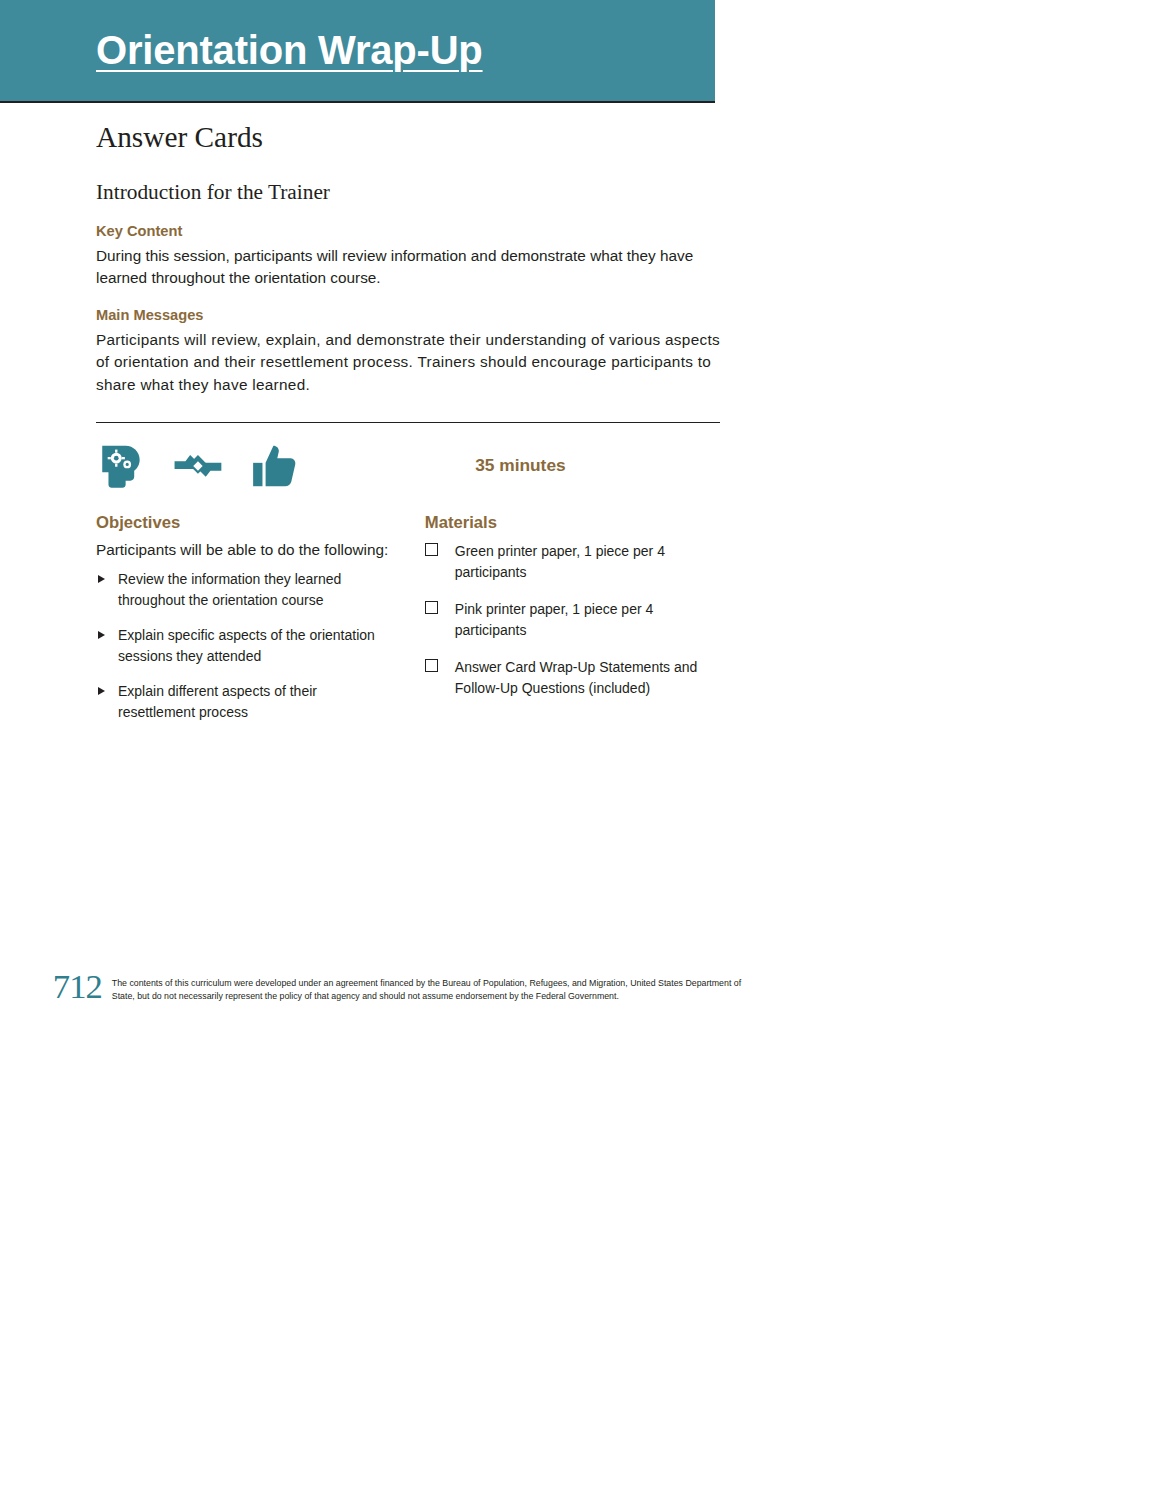Orientation Wrap-Up
Answer Cards
Introduction for the Trainer
Key Content
During this session, participants will review information and demonstrate what they have learned throughout the orientation course.
Main Messages
Participants will review, explain, and demonstrate their understanding of various aspects of orientation and their resettlement process. Trainers should encourage participants to share what they have learned.
35 minutes
Objectives
Participants will be able to do the following:
Review the information they learned throughout the orientation course
Explain specific aspects of the orientation sessions they attended
Explain different aspects of their resettlement process
Materials
Green printer paper, 1 piece per 4 participants
Pink printer paper, 1 piece per 4 participants
Answer Card Wrap-Up Statements and Follow-Up Questions (included)
712
The contents of this curriculum were developed under an agreement financed by the Bureau of Population, Refugees, and Migration, United States Department of State, but do not necessarily represent the policy of that agency and should not assume endorsement by the Federal Government.